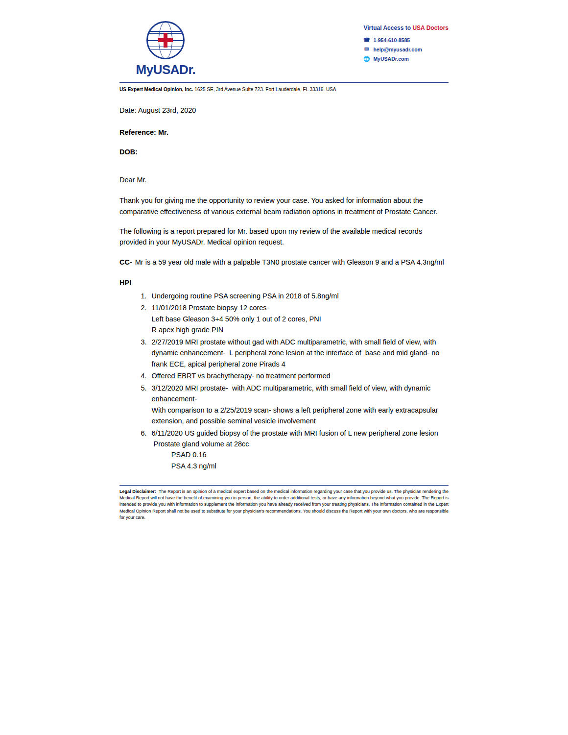My USADr.
Virtual Access to USA Doctors
☎1-954-610-8585
✉help@myusadr.com
🌐MyUSADr.com
US Expert Medical Opinion, Inc. 1625 SE, 3rd Avenue Suite 723. Fort Lauderdale, FL 33316. USA
Date: August 23rd, 2020
Reference: Mr.
DOB:
Dear Mr.
Thank you for giving me the opportunity to review your case. You asked for information about the comparative effectiveness of various external beam radiation options in treatment of Prostate Cancer.
The following is a report prepared for Mr. based upon my review of the available medical records provided in your MyUSADr. Medical opinion request.
CC-
Mr is a 59 year old male with a palpable T3N0 prostate cancer with Gleason 9 and a PSA 4.3ng/ml
HPI
Undergoing routine PSA screening PSA in 2018 of 5.8ng/ml
11/01/2018 Prostate biopsy 12 cores-
Left base Gleason 3+4 50% only 1 out of 2 cores, PNI
R apex high grade PIN
2/27/2019 MRI prostate without gad with ADC multiparametric, with small field of view, with dynamic enhancement- L peripheral zone lesion at the interface of base and mid gland- no frank ECE, apical peripheral zone Pirads 4
Offered EBRT vs brachytherapy- no treatment performed
3/12/2020 MRI prostate- with ADC multiparametric, with small field of view, with dynamic enhancement-
With comparison to a 2/25/2019 scan- shows a left peripheral zone with early extracapsular extension, and possible seminal vesicle involvement
6/11/2020 US guided biopsy of the prostate with MRI fusion of L new peripheral zone lesion Prostate gland volume at 28cc
PSAD 0.16
PSA 4.3 ng/ml
Legal Disclaimer: The Report is an opinion of a medical expert based on the medical information regarding your case that you provide us. The physician rendering the Medical Report will not have the benefit of examining you in person, the ability to order additional tests, or have any information beyond what you provide. The Report is intended to provide you with information to supplement the information you have already received from your treating physicians. The information contained in the Expert Medical Opinion Report shall not be used to substitute for your physician's recommendations. You should discuss the Report with your own doctors, who are responsible for your care.